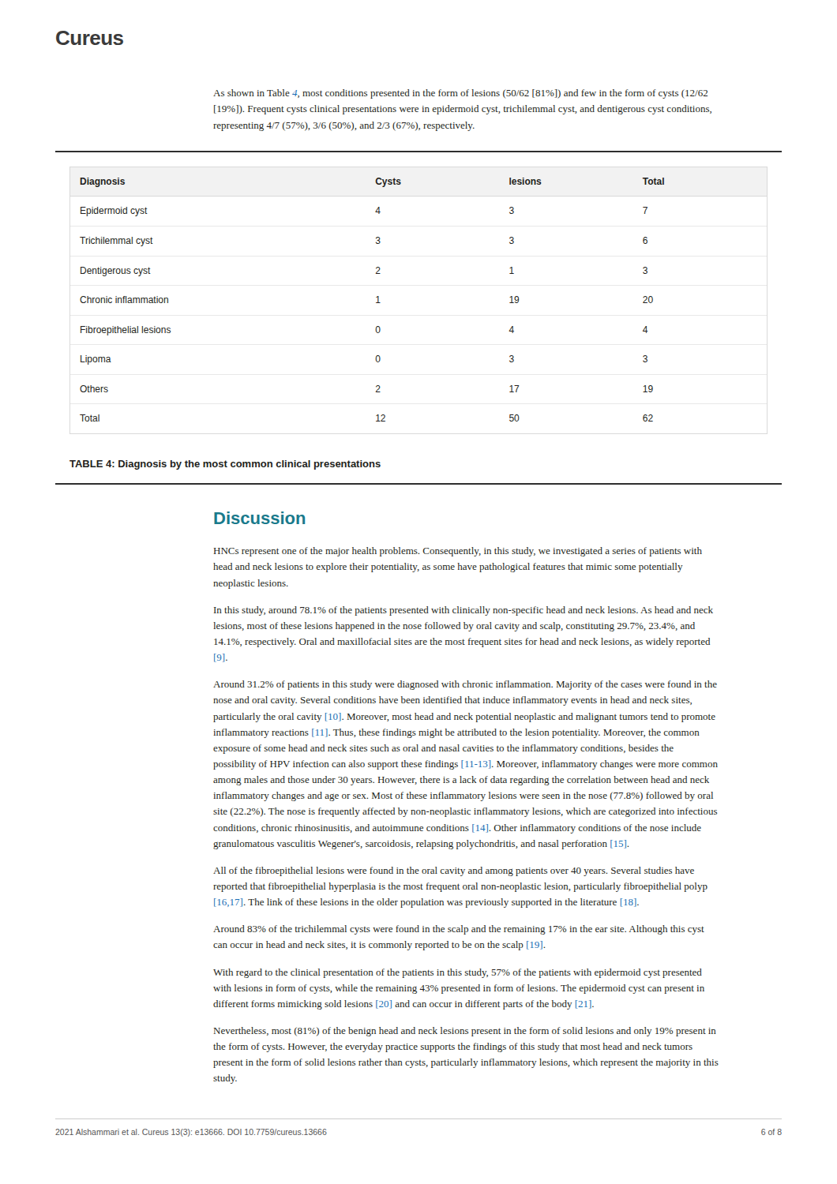Cureus
As shown in Table 4, most conditions presented in the form of lesions (50/62 [81%]) and few in the form of cysts (12/62 [19%]). Frequent cysts clinical presentations were in epidermoid cyst, trichilemmal cyst, and dentigerous cyst conditions, representing 4/7 (57%), 3/6 (50%), and 2/3 (67%), respectively.
| Diagnosis | Cysts | lesions | Total |
| --- | --- | --- | --- |
| Epidermoid cyst | 4 | 3 | 7 |
| Trichilemmal cyst | 3 | 3 | 6 |
| Dentigerous cyst | 2 | 1 | 3 |
| Chronic inflammation | 1 | 19 | 20 |
| Fibroepithelial lesions | 0 | 4 | 4 |
| Lipoma | 0 | 3 | 3 |
| Others | 2 | 17 | 19 |
| Total | 12 | 50 | 62 |
TABLE 4: Diagnosis by the most common clinical presentations
Discussion
HNCs represent one of the major health problems. Consequently, in this study, we investigated a series of patients with head and neck lesions to explore their potentiality, as some have pathological features that mimic some potentially neoplastic lesions.
In this study, around 78.1% of the patients presented with clinically non-specific head and neck lesions. As head and neck lesions, most of these lesions happened in the nose followed by oral cavity and scalp, constituting 29.7%, 23.4%, and 14.1%, respectively. Oral and maxillofacial sites are the most frequent sites for head and neck lesions, as widely reported [9].
Around 31.2% of patients in this study were diagnosed with chronic inflammation. Majority of the cases were found in the nose and oral cavity. Several conditions have been identified that induce inflammatory events in head and neck sites, particularly the oral cavity [10]. Moreover, most head and neck potential neoplastic and malignant tumors tend to promote inflammatory reactions [11]. Thus, these findings might be attributed to the lesion potentiality. Moreover, the common exposure of some head and neck sites such as oral and nasal cavities to the inflammatory conditions, besides the possibility of HPV infection can also support these findings [11-13]. Moreover, inflammatory changes were more common among males and those under 30 years. However, there is a lack of data regarding the correlation between head and neck inflammatory changes and age or sex. Most of these inflammatory lesions were seen in the nose (77.8%) followed by oral site (22.2%). The nose is frequently affected by non-neoplastic inflammatory lesions, which are categorized into infectious conditions, chronic rhinosinusitis, and autoimmune conditions [14]. Other inflammatory conditions of the nose include granulomatous vasculitis Wegener's, sarcoidosis, relapsing polychondritis, and nasal perforation [15].
All of the fibroepithelial lesions were found in the oral cavity and among patients over 40 years. Several studies have reported that fibroepithelial hyperplasia is the most frequent oral non-neoplastic lesion, particularly fibroepithelial polyp [16,17]. The link of these lesions in the older population was previously supported in the literature [18].
Around 83% of the trichilemmal cysts were found in the scalp and the remaining 17% in the ear site. Although this cyst can occur in head and neck sites, it is commonly reported to be on the scalp [19].
With regard to the clinical presentation of the patients in this study, 57% of the patients with epidermoid cyst presented with lesions in form of cysts, while the remaining 43% presented in form of lesions. The epidermoid cyst can present in different forms mimicking sold lesions [20] and can occur in different parts of the body [21].
Nevertheless, most (81%) of the benign head and neck lesions present in the form of solid lesions and only 19% present in the form of cysts. However, the everyday practice supports the findings of this study that most head and neck tumors present in the form of solid lesions rather than cysts, particularly inflammatory lesions, which represent the majority in this study.
2021 Alshammari et al. Cureus 13(3): e13666. DOI 10.7759/cureus.13666
6 of 8